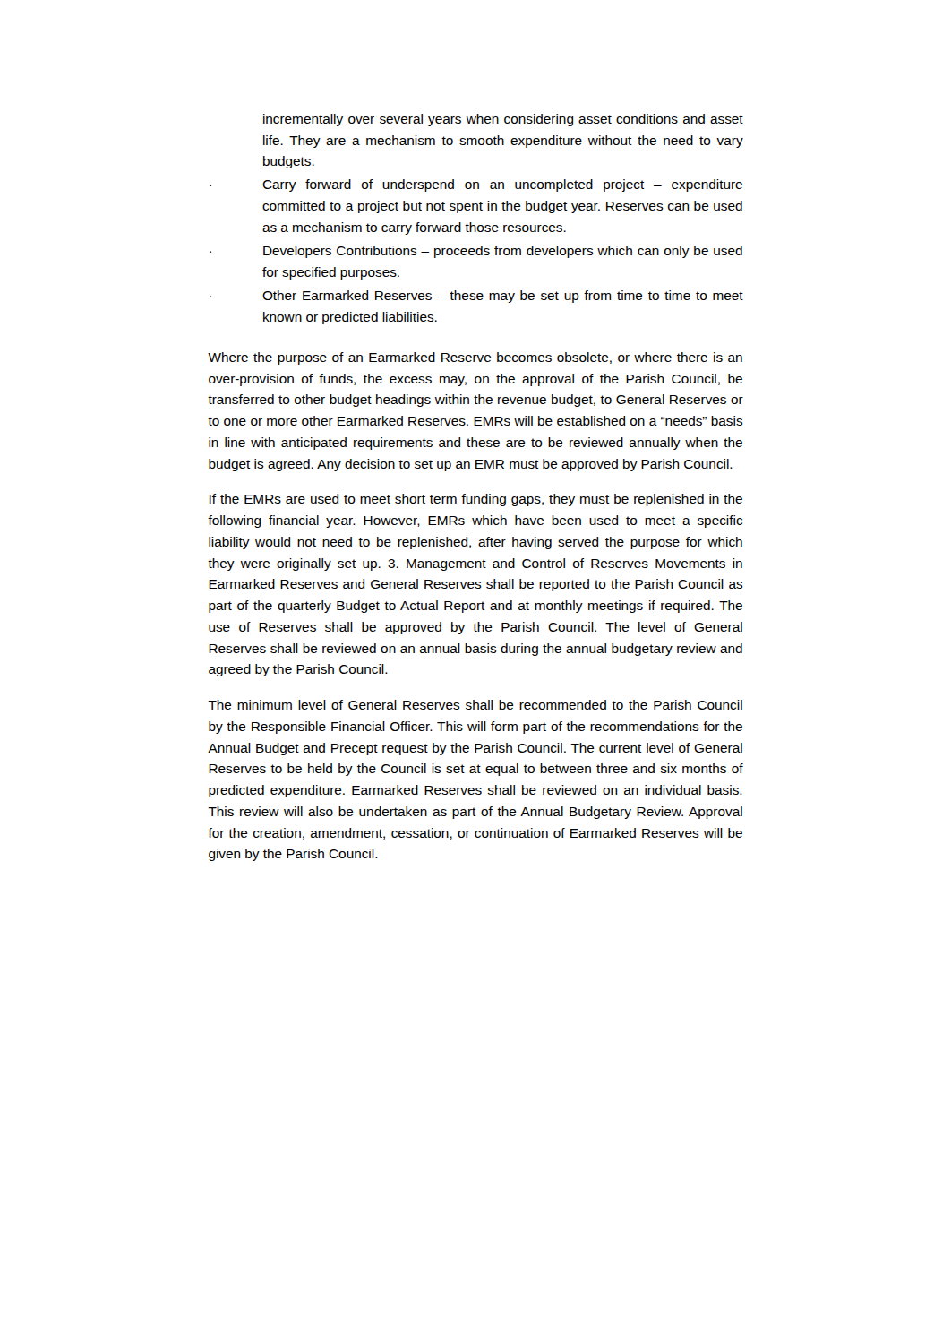incrementally over several years when considering asset conditions and asset life. They are a mechanism to smooth expenditure without the need to vary budgets.
·
Carry forward of underspend on an uncompleted project – expenditure committed to a project but not spent in the budget year. Reserves can be used as a mechanism to carry forward those resources.
·
Developers Contributions – proceeds from developers which can only be used for specified purposes.
·
Other Earmarked Reserves – these may be set up from time to time to meet known or predicted liabilities.
Where the purpose of an Earmarked Reserve becomes obsolete, or where there is an over-provision of funds, the excess may, on the approval of the Parish Council, be transferred to other budget headings within the revenue budget, to General Reserves or to one or more other Earmarked Reserves. EMRs will be established on a “needs” basis in line with anticipated requirements and these are to be reviewed annually when the budget is agreed. Any decision to set up an EMR must be approved by Parish Council.
If the EMRs are used to meet short term funding gaps, they must be replenished in the following financial year. However, EMRs which have been used to meet a specific liability would not need to be replenished, after having served the purpose for which they were originally set up. 3. Management and Control of Reserves Movements in Earmarked Reserves and General Reserves shall be reported to the Parish Council as part of the quarterly Budget to Actual Report and at monthly meetings if required. The use of Reserves shall be approved by the Parish Council. The level of General Reserves shall be reviewed on an annual basis during the annual budgetary review and agreed by the Parish Council.
The minimum level of General Reserves shall be recommended to the Parish Council by the Responsible Financial Officer. This will form part of the recommendations for the Annual Budget and Precept request by the Parish Council. The current level of General Reserves to be held by the Council is set at equal to between three and six months of predicted expenditure. Earmarked Reserves shall be reviewed on an individual basis. This review will also be undertaken as part of the Annual Budgetary Review. Approval for the creation, amendment, cessation, or continuation of Earmarked Reserves will be given by the Parish Council.